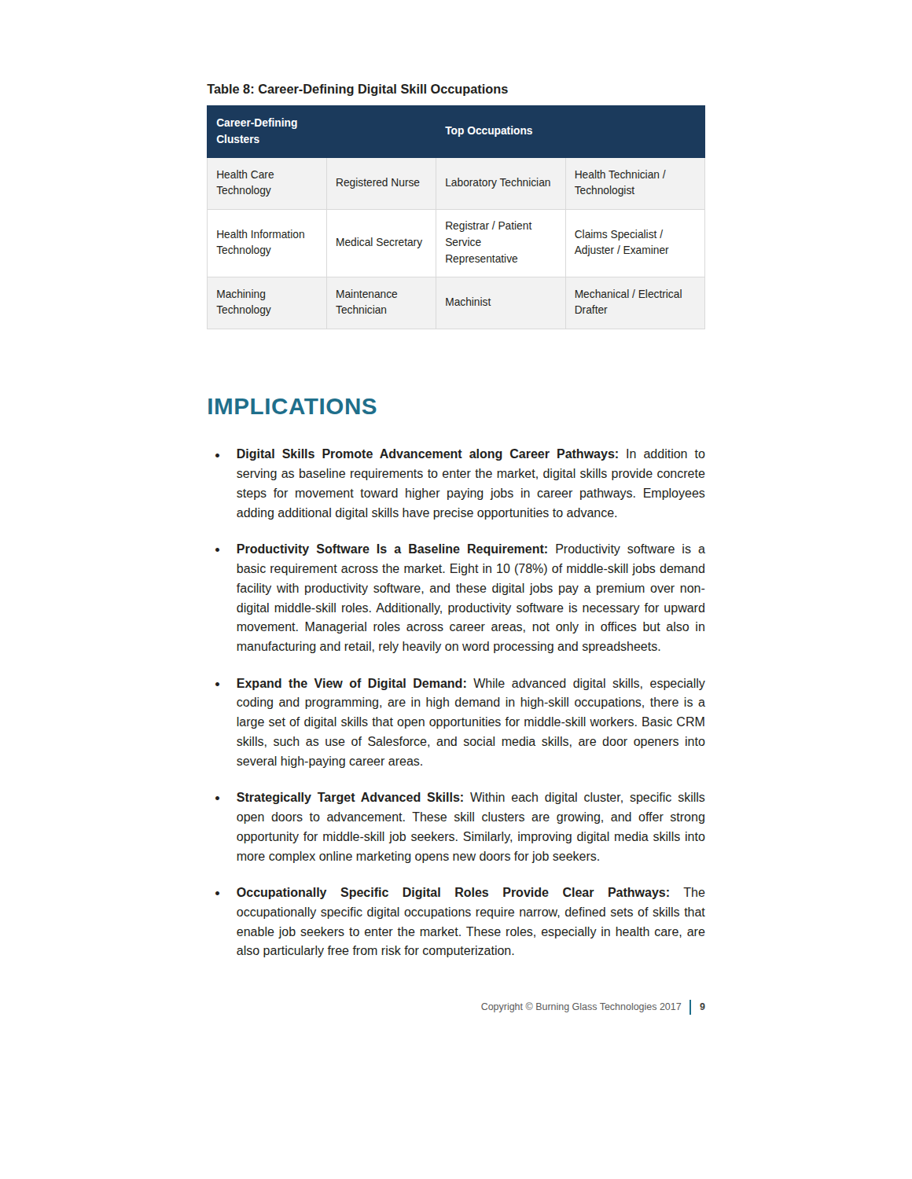Table 8: Career-Defining Digital Skill Occupations
| Career-Defining Clusters | | Top Occupations | |
| --- | --- | --- | --- |
| Health Care Technology | Registered Nurse | Laboratory Technician | Health Technician / Technologist |
| Health Information Technology | Medical Secretary | Registrar / Patient Service Representative | Claims Specialist / Adjuster / Examiner |
| Machining Technology | Maintenance Technician | Machinist | Mechanical / Electrical Drafter |
IMPLICATIONS
Digital Skills Promote Advancement along Career Pathways: In addition to serving as baseline requirements to enter the market, digital skills provide concrete steps for movement toward higher paying jobs in career pathways. Employees adding additional digital skills have precise opportunities to advance.
Productivity Software Is a Baseline Requirement: Productivity software is a basic requirement across the market. Eight in 10 (78%) of middle-skill jobs demand facility with productivity software, and these digital jobs pay a premium over non-digital middle-skill roles. Additionally, productivity software is necessary for upward movement. Managerial roles across career areas, not only in offices but also in manufacturing and retail, rely heavily on word processing and spreadsheets.
Expand the View of Digital Demand: While advanced digital skills, especially coding and programming, are in high demand in high-skill occupations, there is a large set of digital skills that open opportunities for middle-skill workers. Basic CRM skills, such as use of Salesforce, and social media skills, are door openers into several high-paying career areas.
Strategically Target Advanced Skills: Within each digital cluster, specific skills open doors to advancement. These skill clusters are growing, and offer strong opportunity for middle-skill job seekers. Similarly, improving digital media skills into more complex online marketing opens new doors for job seekers.
Occupationally Specific Digital Roles Provide Clear Pathways: The occupationally specific digital occupations require narrow, defined sets of skills that enable job seekers to enter the market. These roles, especially in health care, are also particularly free from risk for computerization.
Copyright © Burning Glass Technologies 2017 9